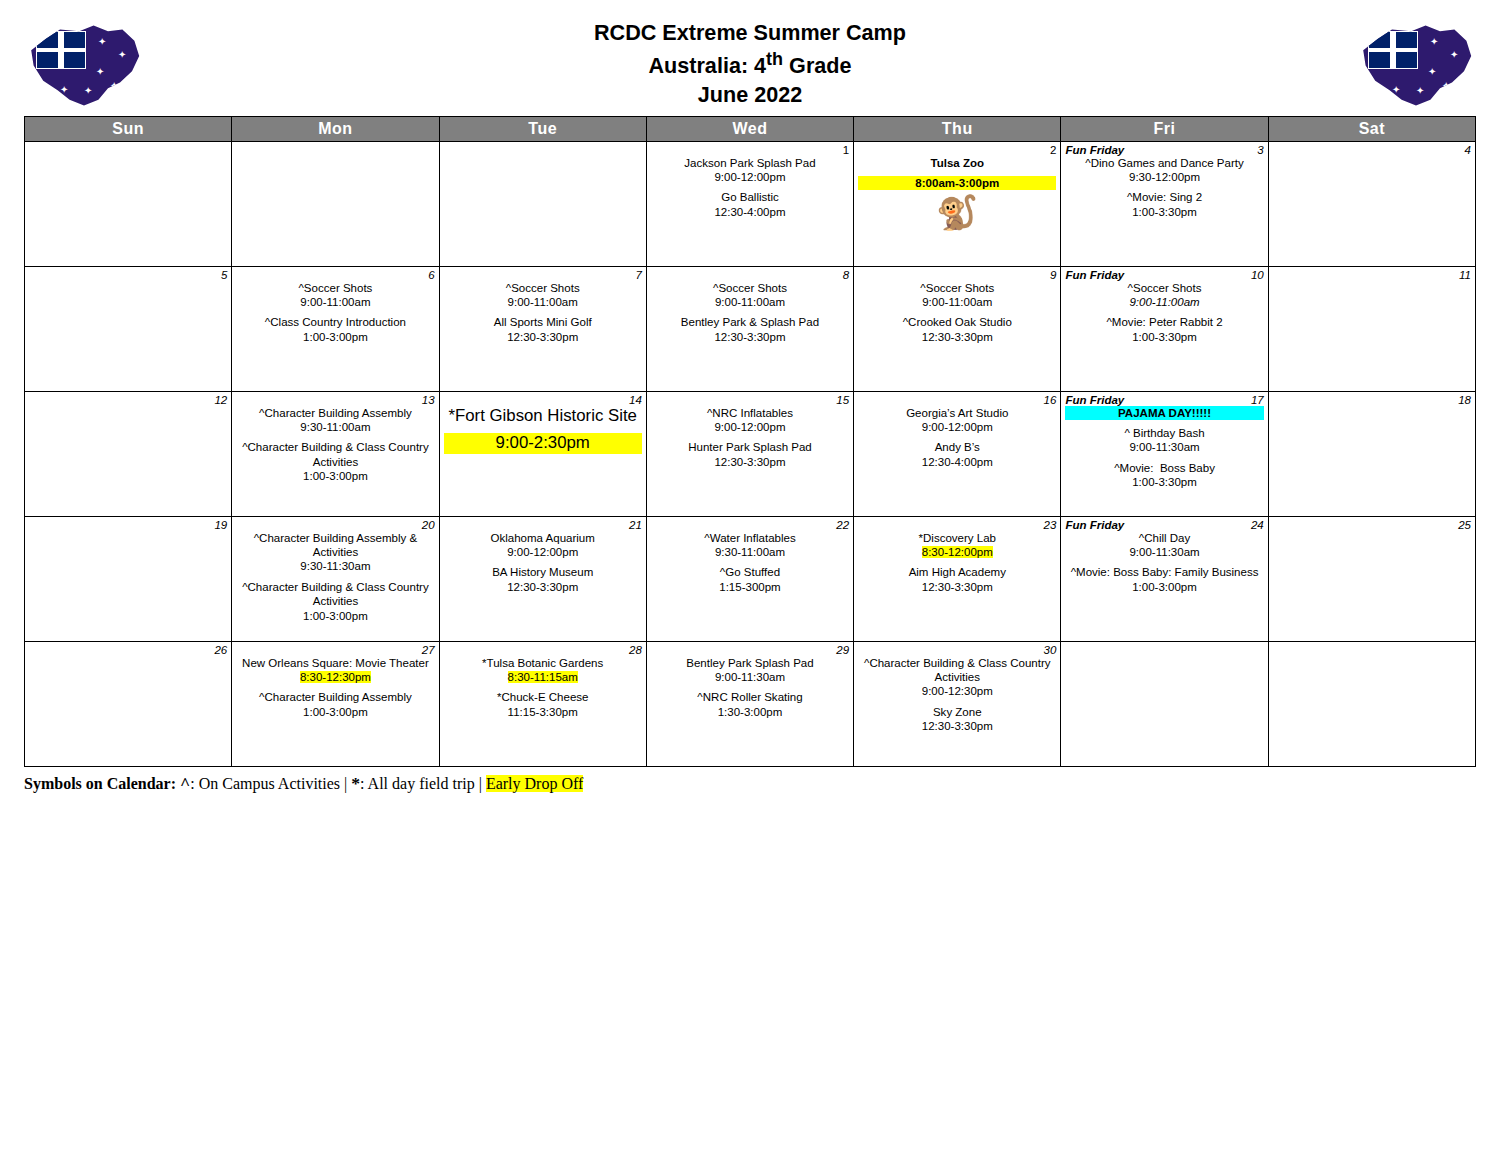✦ ✦ ✦ ✦ ✦ ✦
✦ ✦ ✦ ✦ ✦ ✦
RCDC Extreme Summer Camp Australia: 4th Grade June 2022
| Sun | Mon | Tue | Wed | Thu | Fri | Sat |
| --- | --- | --- | --- | --- | --- | --- |
| | | | 1 Jackson Park Splash Pad 9:00-12:00pm Go Ballistic 12:30-4:00pm | 2 Tulsa Zoo 8:00am-3:00pm 🐒 | Fun Friday 3 ^Dino Games and Dance Party 9:30-12:00pm ^Movie: Sing 2 1:00-3:30pm | 4 |
| 5 | 6 ^Soccer Shots 9:00-11:00am ^Class Country Introduction 1:00-3:00pm | 7 ^Soccer Shots 9:00-11:00am All Sports Mini Golf 12:30-3:30pm | 8 ^Soccer Shots 9:00-11:00am Bentley Park & Splash Pad 12:30-3:30pm | 9 ^Soccer Shots 9:00-11:00am ^Crooked Oak Studio 12:30-3:30pm | Fun Friday 10 ^Soccer Shots 9:00-11:00am ^Movie: Peter Rabbit 2 1:00-3:30pm | 11 |
| 12 | 13 ^Character Building Assembly 9:30-11:00am ^Character Building & Class Country Activities 1:00-3:00pm | 14 *Fort Gibson Historic Site 9:00-2:30pm | 15 ^NRC Inflatables 9:00-12:00pm Hunter Park Splash Pad 12:30-3:30pm | 16 Georgia’s Art Studio 9:00-12:00pm Andy B’s 12:30-4:00pm | Fun Friday 17 PAJAMA DAY!!!!! ^ Birthday Bash 9:00-11:30am ^Movie: Boss Baby 1:00-3:30pm | 18 |
| 19 | 20 ^Character Building Assembly & Activities 9:30-11:30am ^Character Building & Class Country Activities 1:00-3:00pm | 21 Oklahoma Aquarium 9:00-12:00pm BA History Museum 12:30-3:30pm | 22 ^Water Inflatables 9:30-11:00am ^Go Stuffed 1:15-300pm | 23 *Discovery Lab 8:30-12:00pm Aim High Academy 12:30-3:30pm | Fun Friday 24 ^Chill Day 9:00-11:30am ^Movie: Boss Baby: Family Business 1:00-3:00pm | 25 |
| 26 | 27 New Orleans Square: Movie Theater 8:30-12:30pm ^Character Building Assembly 1:00-3:00pm | 28 *Tulsa Botanic Gardens 8:30-11:15am *Chuck-E Cheese 11:15-3:30pm | 29 Bentley Park Splash Pad 9:00-11:30am ^NRC Roller Skating 1:30-3:00pm | 30 ^Character Building & Class Country Activities 9:00-12:30pm Sky Zone 12:30-3:30pm | | |
Symbols on Calendar: ^: On Campus Activities | *: All day field trip | Early Drop Off